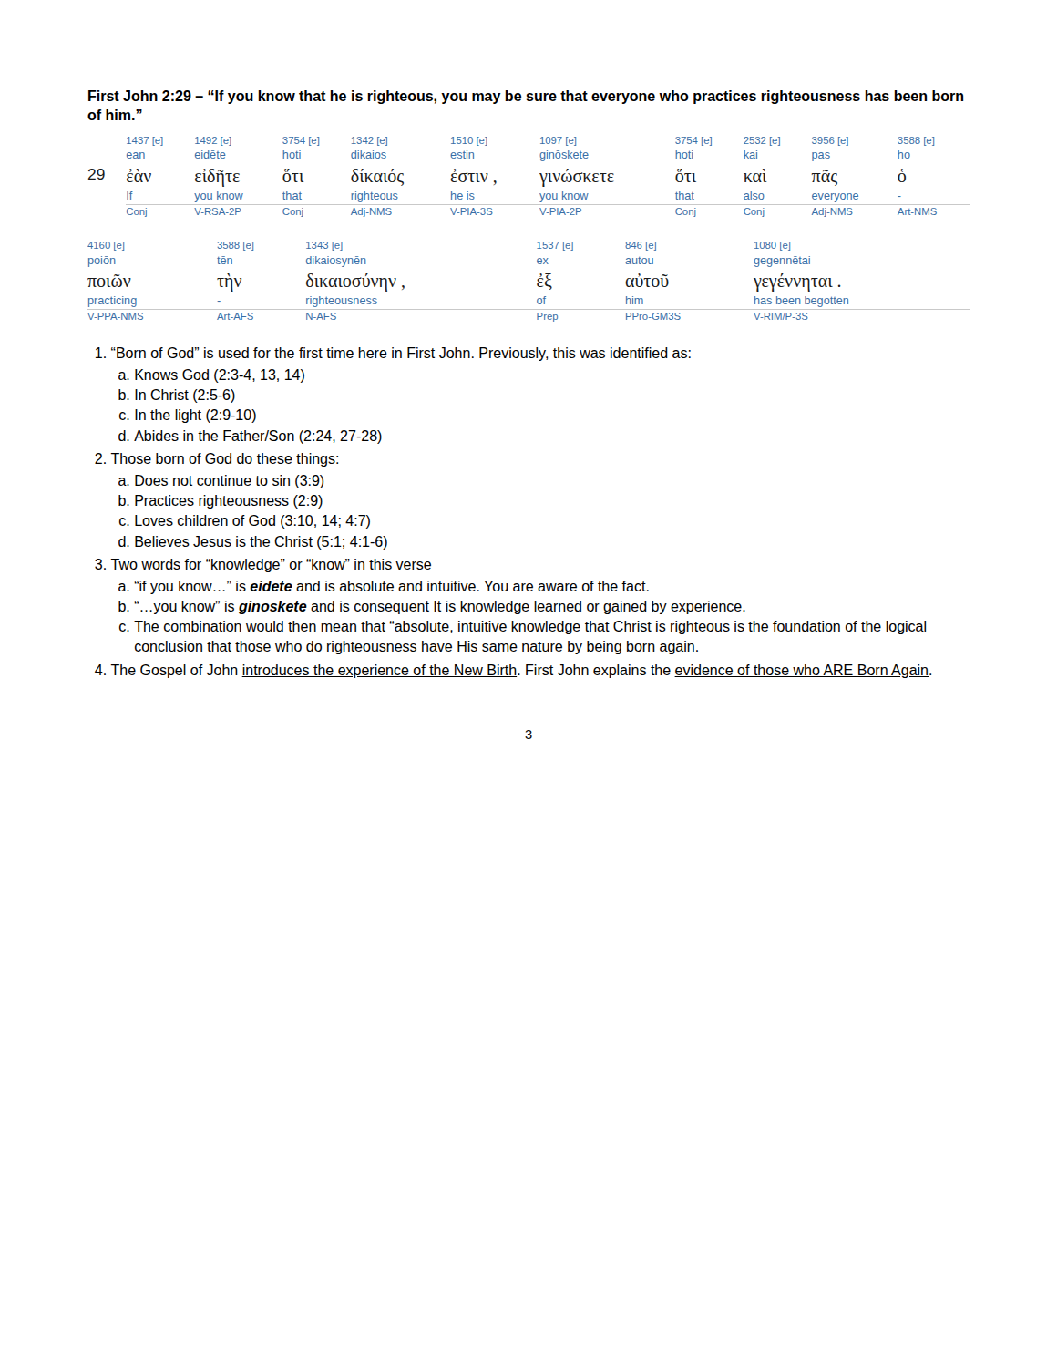First John 2:29 – “If you know that he is righteous, you may be sure that everyone who practices righteousness has been born of him.”
| | 1437 [e] | 1492 [e] | 3754 [e] | 1342 [e] | 1510 [e] | 1097 [e] | 3754 [e] | 2532 [e] | 3956 [e] | 3588 [e] |
| | ean | eidēte | hoti | dikaios | estin | ginōskete | hoti | kai | pas | ho |
| 29 | ἐὰν | εἰδῆτε | ὅτι | δίκαιός | ἐστιν , | γινώσκετε | ὅτι | καὶ | πᾶς | ὁ |
| | If | you know | that | righteous | he is | you know | that | also | everyone | - |
| | Conj | V-RSA-2P | Conj | Adj-NMS | V-PIA-3S | V-PIA-2P | Conj | Conj | Adj-NMS | Art-NMS |
| 4160 [e] | 3588 [e] | 1343 [e] | 1537 [e] | 846 [e] | 1080 [e] |
| poiōn | tēn | dikaiosynēn | ex | autou | gegennētai |
| ποιῶν | τὴν | δικαιοσύνην , | ἐξ | αὐτοῦ | γεγέννηται . |
| practicing | - | righteousness | of | him | has been begotten |
| V-PPA-NMS | Art-AFS | N-AFS | Prep | PPro-GM3S | V-RIM/P-3S |
“Born of God” is used for the first time here in First John. Previously, this was identified as:
Knows God (2:3-4, 13, 14)
In Christ (2:5-6)
In the light (2:9-10)
Abides in the Father/Son (2:24, 27-28)
Those born of God do these things:
Does not continue to sin (3:9)
Practices righteousness (2:9)
Loves children of God (3:10, 14; 4:7)
Believes Jesus is the Christ (5:1; 4:1-6)
Two words for “knowledge” or “know” in this verse
“if you know…” is eidete and is absolute and intuitive. You are aware of the fact.
“…you know” is ginoskete and is consequent It is knowledge learned or gained by experience.
The combination would then mean that “absolute, intuitive knowledge that Christ is righteous is the foundation of the logical conclusion that those who do righteousness have His same nature by being born again.
The Gospel of John introduces the experience of the New Birth. First John explains the evidence of those who ARE Born Again.
3